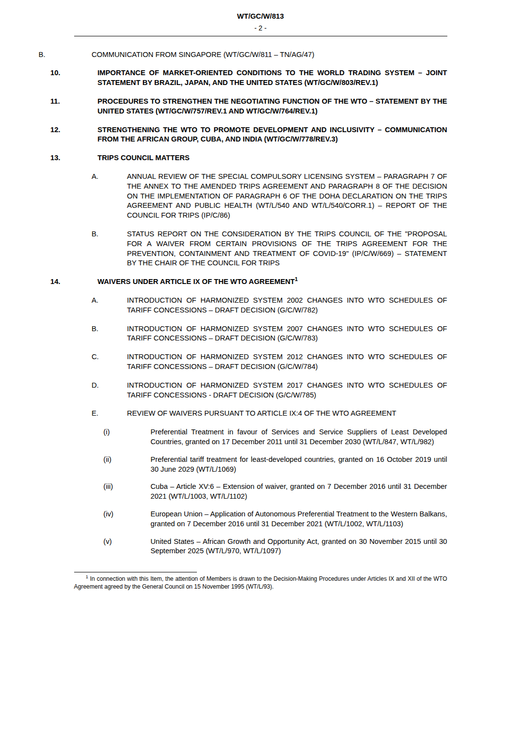WT/GC/W/813
- 2 -
B. COMMUNICATION FROM SINGAPORE (WT/GC/W/811 – TN/AG/47)
10. IMPORTANCE OF MARKET-ORIENTED CONDITIONS TO THE WORLD TRADING SYSTEM – JOINT STATEMENT BY BRAZIL, JAPAN, AND THE UNITED STATES (WT/GC/W/803/REV.1)
11. PROCEDURES TO STRENGTHEN THE NEGOTIATING FUNCTION OF THE WTO – STATEMENT BY THE UNITED STATES (WT/GC/W/757/REV.1 AND WT/GC/W/764/REV.1)
12. STRENGTHENING THE WTO TO PROMOTE DEVELOPMENT AND INCLUSIVITY – COMMUNICATION FROM THE AFRICAN GROUP, CUBA, AND INDIA (WT/GC/W/778/REV.3)
13. TRIPS COUNCIL MATTERS
A. ANNUAL REVIEW OF THE SPECIAL COMPULSORY LICENSING SYSTEM – PARAGRAPH 7 OF THE ANNEX TO THE AMENDED TRIPS AGREEMENT AND PARAGRAPH 8 OF THE DECISION ON THE IMPLEMENTATION OF PARAGRAPH 6 OF THE DOHA DECLARATION ON THE TRIPS AGREEMENT AND PUBLIC HEALTH (WT/L/540 AND WT/L/540/CORR.1) – REPORT OF THE COUNCIL FOR TRIPS (IP/C/86)
B. STATUS REPORT ON THE CONSIDERATION BY THE TRIPS COUNCIL OF THE "PROPOSAL FOR A WAIVER FROM CERTAIN PROVISIONS OF THE TRIPS AGREEMENT FOR THE PREVENTION, CONTAINMENT AND TREATMENT OF COVID-19" (IP/C/W/669) – STATEMENT BY THE CHAIR OF THE COUNCIL FOR TRIPS
14. WAIVERS UNDER ARTICLE IX OF THE WTO AGREEMENT1
A. INTRODUCTION OF HARMONIZED SYSTEM 2002 CHANGES INTO WTO SCHEDULES OF TARIFF CONCESSIONS – DRAFT DECISION (G/C/W/782)
B. INTRODUCTION OF HARMONIZED SYSTEM 2007 CHANGES INTO WTO SCHEDULES OF TARIFF CONCESSIONS – DRAFT DECISION (G/C/W/783)
C. INTRODUCTION OF HARMONIZED SYSTEM 2012 CHANGES INTO WTO SCHEDULES OF TARIFF CONCESSIONS – DRAFT DECISION (G/C/W/784)
D. INTRODUCTION OF HARMONIZED SYSTEM 2017 CHANGES INTO WTO SCHEDULES OF TARIFF CONCESSIONS - DRAFT DECISION (G/C/W/785)
E. REVIEW OF WAIVERS PURSUANT TO ARTICLE IX:4 OF THE WTO AGREEMENT
(i) Preferential Treatment in favour of Services and Service Suppliers of Least Developed Countries, granted on 17 December 2011 until 31 December 2030 (WT/L/847, WT/L/982)
(ii) Preferential tariff treatment for least-developed countries, granted on 16 October 2019 until 30 June 2029 (WT/L/1069)
(iii) Cuba – Article XV:6 – Extension of waiver, granted on 7 December 2016 until 31 December 2021 (WT/L/1003, WT/L/1102)
(iv) European Union – Application of Autonomous Preferential Treatment to the Western Balkans, granted on 7 December 2016 until 31 December 2021 (WT/L/1002, WT/L/1103)
(v) United States – African Growth and Opportunity Act, granted on 30 November 2015 until 30 September 2025 (WT/L/970, WT/L/1097)
1 In connection with this Item, the attention of Members is drawn to the Decision-Making Procedures under Articles IX and XII of the WTO Agreement agreed by the General Council on 15 November 1995 (WT/L/93).